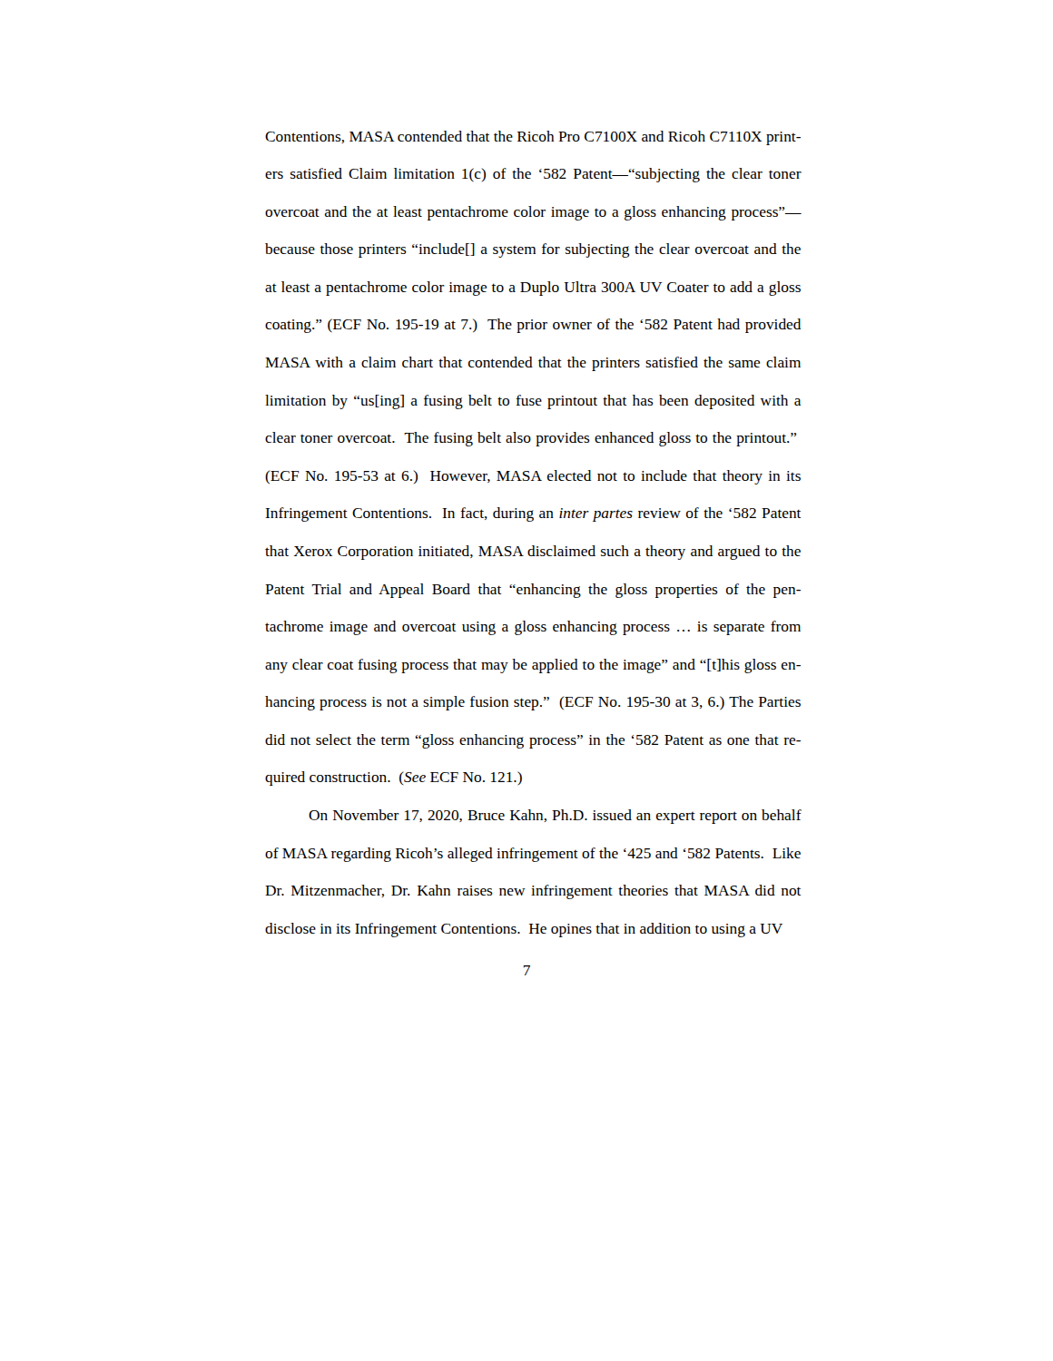Contentions, MASA contended that the Ricoh Pro C7100X and Ricoh C7110X printers satisfied Claim limitation 1(c) of the ‘582 Patent—“subjecting the clear toner overcoat and the at least pentachrome color image to a gloss enhancing process”—because those printers “include[] a system for subjecting the clear overcoat and the at least a pentachrome color image to a Duplo Ultra 300A UV Coater to add a gloss coating.” (ECF No. 195-19 at 7.) The prior owner of the ‘582 Patent had provided MASA with a claim chart that contended that the printers satisfied the same claim limitation by “us[ing] a fusing belt to fuse printout that has been deposited with a clear toner overcoat. The fusing belt also provides enhanced gloss to the printout.” (ECF No. 195-53 at 6.) However, MASA elected not to include that theory in its Infringement Contentions. In fact, during an inter partes review of the ‘582 Patent that Xerox Corporation initiated, MASA disclaimed such a theory and argued to the Patent Trial and Appeal Board that “enhancing the gloss properties of the pentachrome image and overcoat using a gloss enhancing process … is separate from any clear coat fusing process that may be applied to the image” and “[t]his gloss enhancing process is not a simple fusion step.” (ECF No. 195-30 at 3, 6.) The Parties did not select the term “gloss enhancing process” in the ‘582 Patent as one that required construction. (See ECF No. 121.)
On November 17, 2020, Bruce Kahn, Ph.D. issued an expert report on behalf of MASA regarding Ricoh’s alleged infringement of the ‘425 and ‘582 Patents. Like Dr. Mitzenmacher, Dr. Kahn raises new infringement theories that MASA did not disclose in its Infringement Contentions. He opines that in addition to using a UV
7